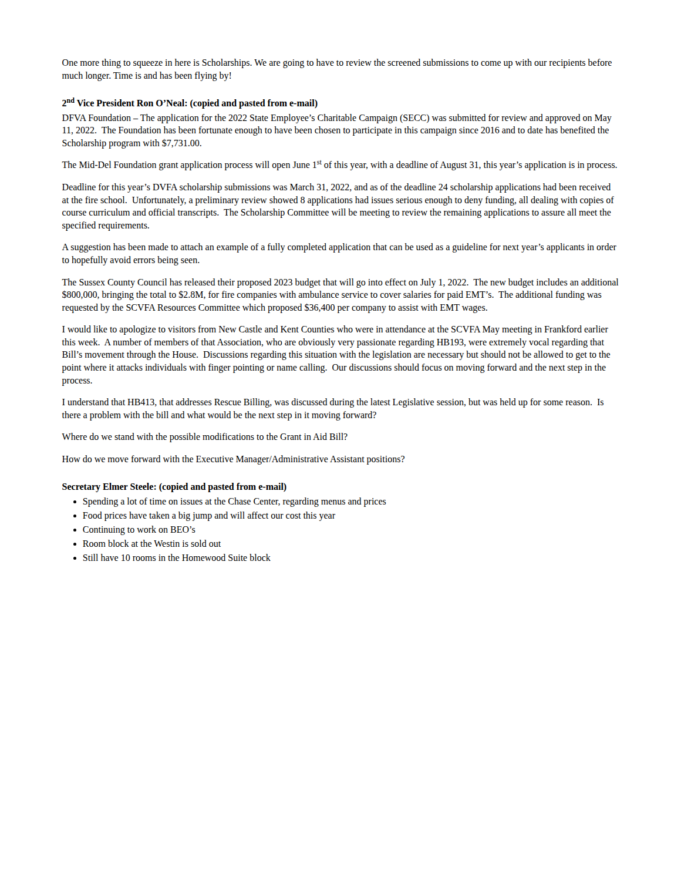One more thing to squeeze in here is Scholarships. We are going to have to review the screened submissions to come up with our recipients before much longer. Time is and has been flying by!
2nd Vice President Ron O’Neal: (copied and pasted from e-mail)
DFVA Foundation – The application for the 2022 State Employee’s Charitable Campaign (SECC) was submitted for review and approved on May 11, 2022. The Foundation has been fortunate enough to have been chosen to participate in this campaign since 2016 and to date has benefited the Scholarship program with $7,731.00.
The Mid-Del Foundation grant application process will open June 1st of this year, with a deadline of August 31, this year’s application is in process.
Deadline for this year’s DVFA scholarship submissions was March 31, 2022, and as of the deadline 24 scholarship applications had been received at the fire school. Unfortunately, a preliminary review showed 8 applications had issues serious enough to deny funding, all dealing with copies of course curriculum and official transcripts. The Scholarship Committee will be meeting to review the remaining applications to assure all meet the specified requirements.
A suggestion has been made to attach an example of a fully completed application that can be used as a guideline for next year’s applicants in order to hopefully avoid errors being seen.
The Sussex County Council has released their proposed 2023 budget that will go into effect on July 1, 2022. The new budget includes an additional $800,000, bringing the total to $2.8M, for fire companies with ambulance service to cover salaries for paid EMT’s. The additional funding was requested by the SCVFA Resources Committee which proposed $36,400 per company to assist with EMT wages.
I would like to apologize to visitors from New Castle and Kent Counties who were in attendance at the SCVFA May meeting in Frankford earlier this week. A number of members of that Association, who are obviously very passionate regarding HB193, were extremely vocal regarding that Bill’s movement through the House. Discussions regarding this situation with the legislation are necessary but should not be allowed to get to the point where it attacks individuals with finger pointing or name calling. Our discussions should focus on moving forward and the next step in the process.
I understand that HB413, that addresses Rescue Billing, was discussed during the latest Legislative session, but was held up for some reason. Is there a problem with the bill and what would be the next step in it moving forward?
Where do we stand with the possible modifications to the Grant in Aid Bill?
How do we move forward with the Executive Manager/Administrative Assistant positions?
Secretary Elmer Steele: (copied and pasted from e-mail)
Spending a lot of time on issues at the Chase Center, regarding menus and prices
Food prices have taken a big jump and will affect our cost this year
Continuing to work on BEO’s
Room block at the Westin is sold out
Still have 10 rooms in the Homewood Suite block